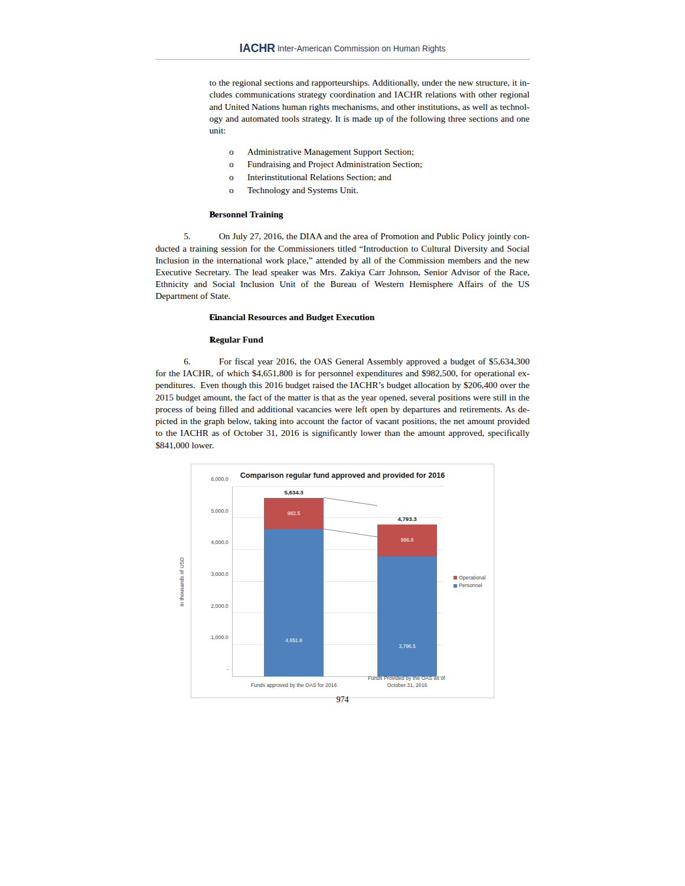IACHR Inter-American Commission on Human Rights
to the regional sections and rapporteurships. Additionally, under the new structure, it includes communications strategy coordination and IACHR relations with other regional and United Nations human rights mechanisms, and other institutions, as well as technology and automated tools strategy. It is made up of the following three sections and one unit:
Administrative Management Support Section;
Fundraising and Project Administration Section;
Interinstitutional Relations Section; and
Technology and Systems Unit.
B.
Personnel Training
5. On July 27, 2016, the DIAA and the area of Promotion and Public Policy jointly conducted a training session for the Commissioners titled “Introduction to Cultural Diversity and Social Inclusion in the international work place,” attended by all of the Commission members and the new Executive Secretary. The lead speaker was Mrs. Zakiya Carr Johnson, Senior Advisor of the Race, Ethnicity and Social Inclusion Unit of the Bureau of Western Hemisphere Affairs of the US Department of State.
C.
Financial Resources and Budget Execution
1.
Regular Fund
6. For fiscal year 2016, the OAS General Assembly approved a budget of $5,634,300 for the IACHR, of which $4,651,800 is for personnel expenditures and $982,500, for operational expenditures. Even though this 2016 budget raised the IACHR’s budget allocation by $206,400 over the 2015 budget amount, the fact of the matter is that as the year opened, several positions were still in the process of being filled and additional vacancies were left open by departures and retirements. As depicted in the graph below, taking into account the factor of vacant positions, the net amount provided to the IACHR as of October 31, 2016 is significantly lower than the amount approved, specifically $841,000 lower.
Comparison regular fund approved and provided for 2016
In thousands of USD
6,000.0
5,000.0
4,000.0
3,000.0
2,000.0
1,000.0
-
5,634.3
982.5
4,651.8
Funds approved by the OAS for 2016
4,793.3
996.8
3,796.5
Funds Provided by the OAS as of October 31, 2016
Operational
Personnel
974